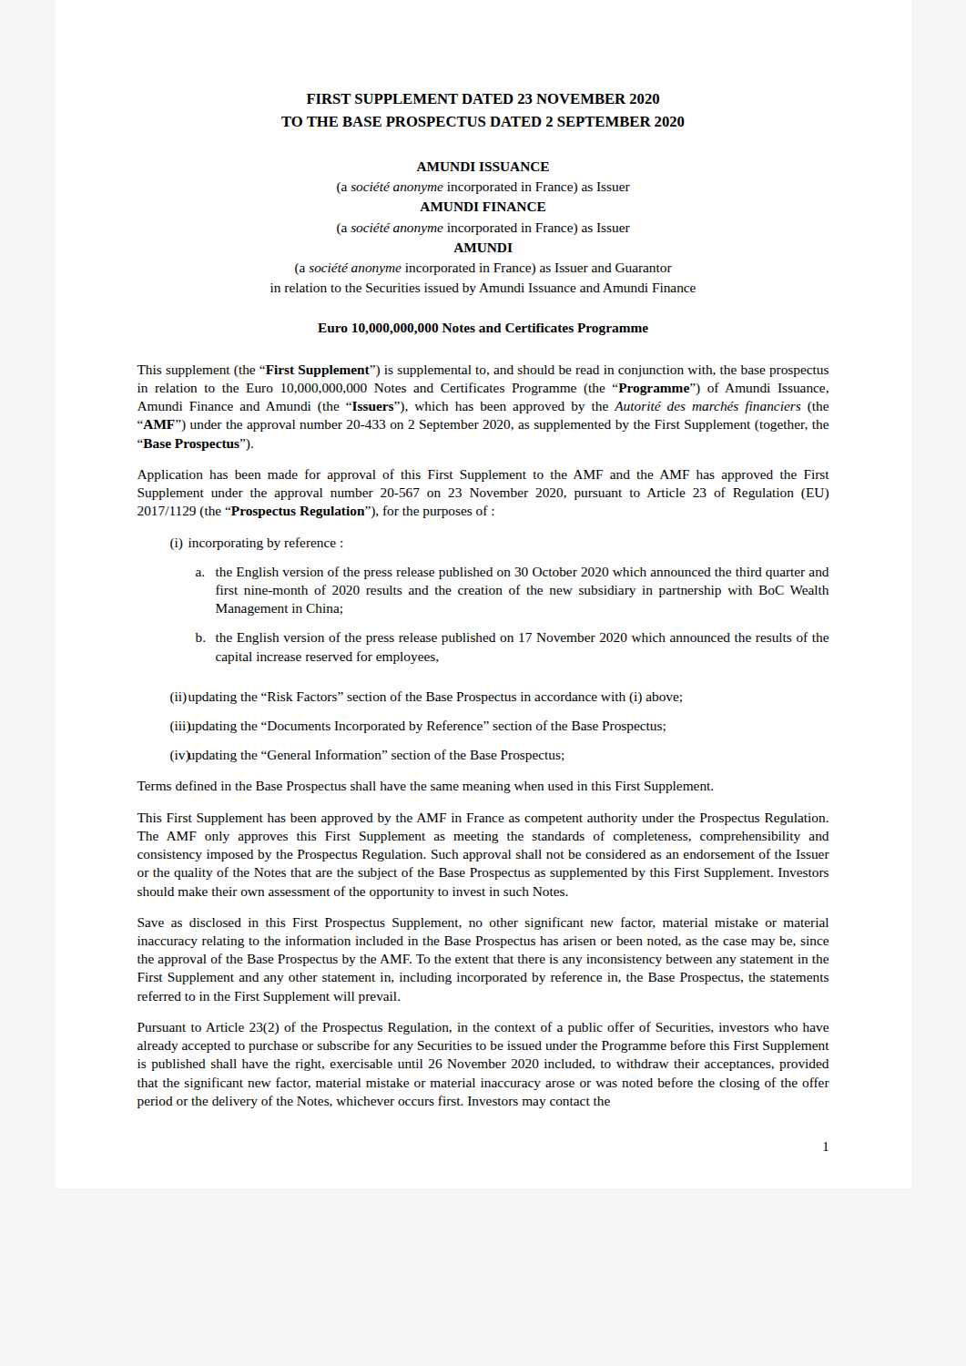FIRST SUPPLEMENT DATED 23 NOVEMBER 2020
TO THE BASE PROSPECTUS DATED 2 SEPTEMBER 2020
AMUNDI ISSUANCE
(a société anonyme incorporated in France) as Issuer
AMUNDI FINANCE
(a société anonyme incorporated in France) as Issuer
AMUNDI
(a société anonyme incorporated in France) as Issuer and Guarantor
in relation to the Securities issued by Amundi Issuance and Amundi Finance
Euro 10,000,000,000 Notes and Certificates Programme
This supplement (the “First Supplement”) is supplemental to, and should be read in conjunction with, the base prospectus in relation to the Euro 10,000,000,000 Notes and Certificates Programme (the “Programme”) of Amundi Issuance, Amundi Finance and Amundi (the “Issuers”), which has been approved by the Autorité des marchés financiers (the “AMF”) under the approval number 20-433 on 2 September 2020, as supplemented by the First Supplement (together, the “Base Prospectus”).
Application has been made for approval of this First Supplement to the AMF and the AMF has approved the First Supplement under the approval number 20-567 on 23 November 2020, pursuant to Article 23 of Regulation (EU) 2017/1129 (the “Prospectus Regulation”), for the purposes of :
(i) incorporating by reference :
a. the English version of the press release published on 30 October 2020 which announced the third quarter and first nine-month of 2020 results and the creation of the new subsidiary in partnership with BoC Wealth Management in China;
b. the English version of the press release published on 17 November 2020 which announced the results of the capital increase reserved for employees,
(ii) updating the “Risk Factors” section of the Base Prospectus in accordance with (i) above;
(iii) updating the “Documents Incorporated by Reference” section of the Base Prospectus;
(iv) updating the “General Information” section of the Base Prospectus;
Terms defined in the Base Prospectus shall have the same meaning when used in this First Supplement.
This First Supplement has been approved by the AMF in France as competent authority under the Prospectus Regulation. The AMF only approves this First Supplement as meeting the standards of completeness, comprehensibility and consistency imposed by the Prospectus Regulation. Such approval shall not be considered as an endorsement of the Issuer or the quality of the Notes that are the subject of the Base Prospectus as supplemented by this First Supplement. Investors should make their own assessment of the opportunity to invest in such Notes.
Save as disclosed in this First Prospectus Supplement, no other significant new factor, material mistake or material inaccuracy relating to the information included in the Base Prospectus has arisen or been noted, as the case may be, since the approval of the Base Prospectus by the AMF. To the extent that there is any inconsistency between any statement in the First Supplement and any other statement in, including incorporated by reference in, the Base Prospectus, the statements referred to in the First Supplement will prevail.
Pursuant to Article 23(2) of the Prospectus Regulation, in the context of a public offer of Securities, investors who have already accepted to purchase or subscribe for any Securities to be issued under the Programme before this First Supplement is published shall have the right, exercisable until 26 November 2020 included, to withdraw their acceptances, provided that the significant new factor, material mistake or material inaccuracy arose or was noted before the closing of the offer period or the delivery of the Notes, whichever occurs first. Investors may contact the
1